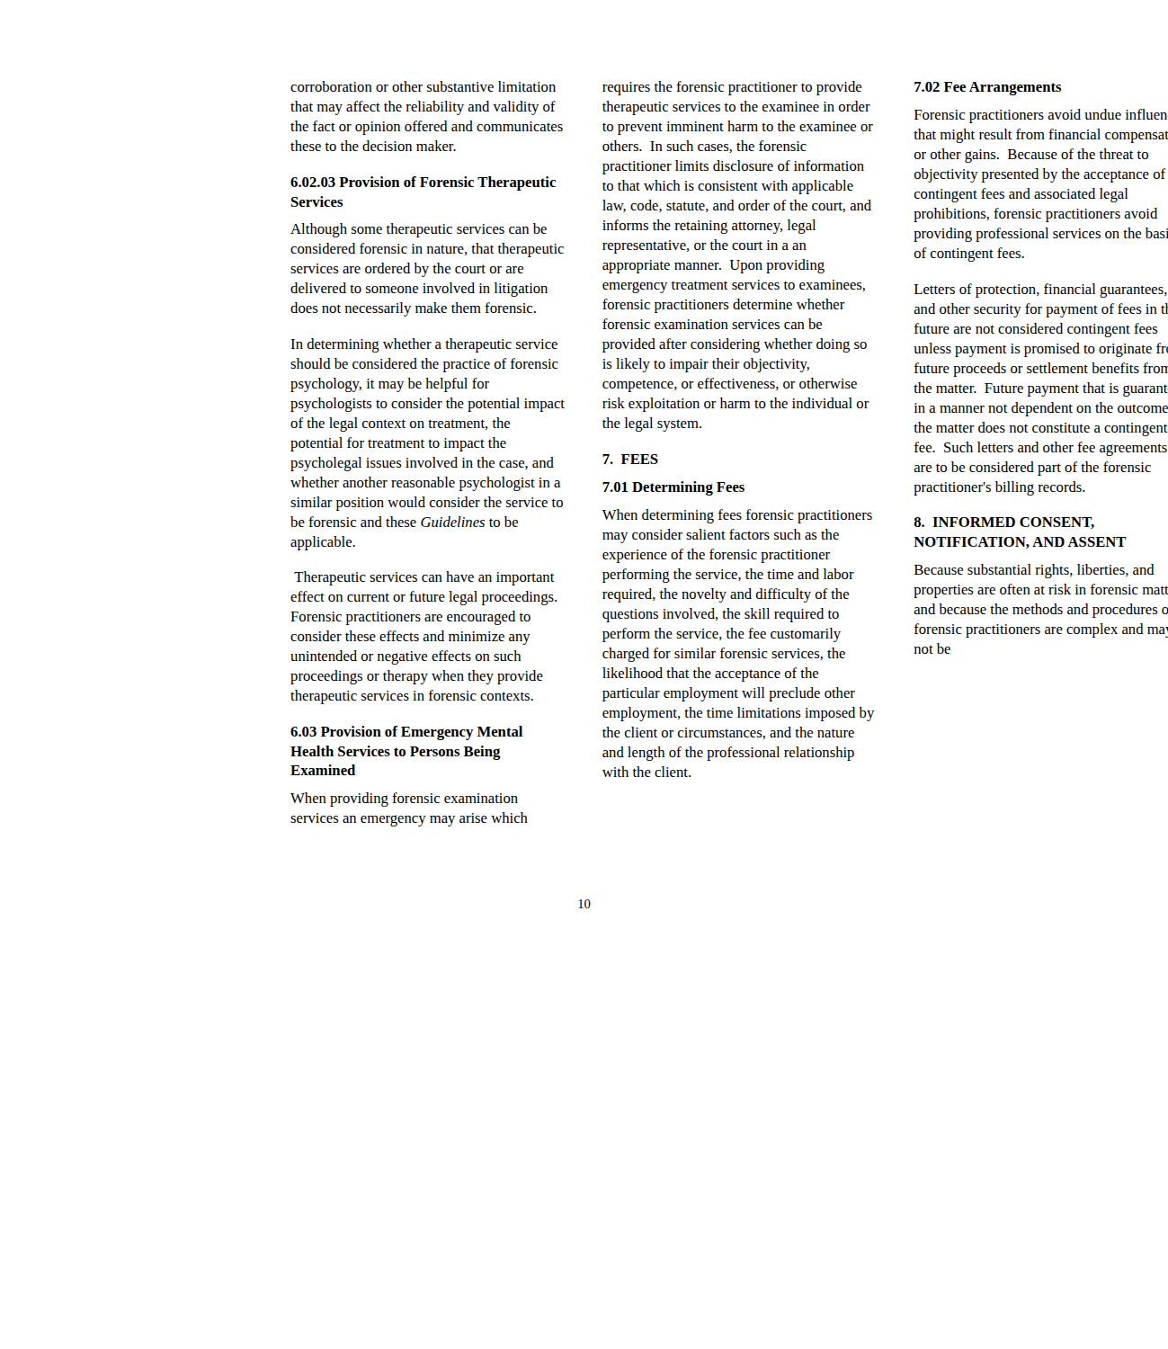corroboration or other substantive limitation that may affect the reliability and validity of the fact or opinion offered and communicates these to the decision maker.
6.02.03 Provision of Forensic Therapeutic Services
Although some therapeutic services can be considered forensic in nature, that therapeutic services are ordered by the court or are delivered to someone involved in litigation does not necessarily make them forensic.
In determining whether a therapeutic service should be considered the practice of forensic psychology, it may be helpful for psychologists to consider the potential impact of the legal context on treatment, the potential for treatment to impact the psycholegal issues involved in the case, and whether another reasonable psychologist in a similar position would consider the service to be forensic and these Guidelines to be applicable.
Therapeutic services can have an important effect on current or future legal proceedings. Forensic practitioners are encouraged to consider these effects and minimize any unintended or negative effects on such proceedings or therapy when they provide therapeutic services in forensic contexts.
6.03 Provision of Emergency Mental Health Services to Persons Being Examined
When providing forensic examination services an emergency may arise which requires the forensic practitioner to provide therapeutic services to the examinee in order to prevent imminent harm to the examinee or others. In such cases, the forensic practitioner limits disclosure of information to that which is consistent with applicable law, code, statute, and order of the court, and informs the retaining attorney, legal representative, or the court in a an appropriate manner. Upon providing emergency treatment services to examinees, forensic practitioners determine whether forensic examination services can be provided after considering whether doing so is likely to impair their objectivity, competence, or effectiveness, or otherwise risk exploitation or harm to the individual or the legal system.
7. FEES
7.01 Determining Fees
When determining fees forensic practitioners may consider salient factors such as the experience of the forensic practitioner performing the service, the time and labor required, the novelty and difficulty of the questions involved, the skill required to perform the service, the fee customarily charged for similar forensic services, the likelihood that the acceptance of the particular employment will preclude other employment, the time limitations imposed by the client or circumstances, and the nature and length of the professional relationship with the client.
7.02 Fee Arrangements
Forensic practitioners avoid undue influence that might result from financial compensation or other gains. Because of the threat to objectivity presented by the acceptance of contingent fees and associated legal prohibitions, forensic practitioners avoid providing professional services on the basis of contingent fees.
Letters of protection, financial guarantees, and other security for payment of fees in the future are not considered contingent fees unless payment is promised to originate from future proceeds or settlement benefits from the matter. Future payment that is guaranteed in a manner not dependent on the outcome of the matter does not constitute a contingent fee. Such letters and other fee agreements are to be considered part of the forensic practitioner's billing records.
8. INFORMED CONSENT, NOTIFICATION, AND ASSENT
Because substantial rights, liberties, and properties are often at risk in forensic matters and because the methods and procedures of forensic practitioners are complex and may not be
10